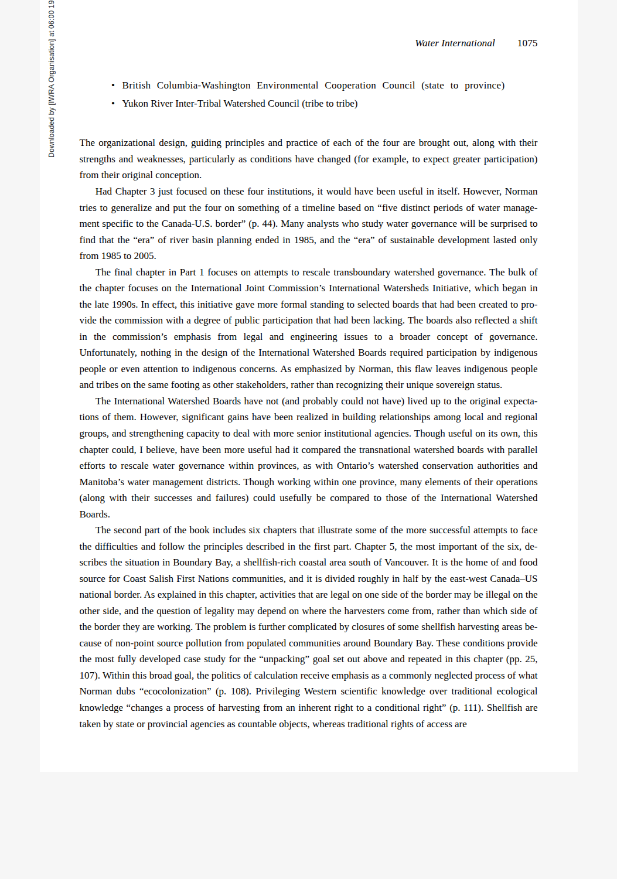Downloaded by [IWRA Organisation] at 06:00 19 November 2015
Water International 1075
British Columbia-Washington Environmental Cooperation Council (state to province)
Yukon River Inter-Tribal Watershed Council (tribe to tribe)
The organizational design, guiding principles and practice of each of the four are brought out, along with their strengths and weaknesses, particularly as conditions have changed (for example, to expect greater participation) from their original conception.
Had Chapter 3 just focused on these four institutions, it would have been useful in itself. However, Norman tries to generalize and put the four on something of a timeline based on “five distinct periods of water management specific to the Canada-U.S. border” (p. 44). Many analysts who study water governance will be surprised to find that the “era” of river basin planning ended in 1985, and the “era” of sustainable development lasted only from 1985 to 2005.
The final chapter in Part 1 focuses on attempts to rescale transboundary watershed governance. The bulk of the chapter focuses on the International Joint Commission’s International Watersheds Initiative, which began in the late 1990s. In effect, this initiative gave more formal standing to selected boards that had been created to provide the commission with a degree of public participation that had been lacking. The boards also reflected a shift in the commission’s emphasis from legal and engineering issues to a broader concept of governance. Unfortunately, nothing in the design of the International Watershed Boards required participation by indigenous people or even attention to indigenous concerns. As emphasized by Norman, this flaw leaves indigenous people and tribes on the same footing as other stakeholders, rather than recognizing their unique sovereign status.
The International Watershed Boards have not (and probably could not have) lived up to the original expectations of them. However, significant gains have been realized in building relationships among local and regional groups, and strengthening capacity to deal with more senior institutional agencies. Though useful on its own, this chapter could, I believe, have been more useful had it compared the transnational watershed boards with parallel efforts to rescale water governance within provinces, as with Ontario’s watershed conservation authorities and Manitoba’s water management districts. Though working within one province, many elements of their operations (along with their successes and failures) could usefully be compared to those of the International Watershed Boards.
The second part of the book includes six chapters that illustrate some of the more successful attempts to face the difficulties and follow the principles described in the first part. Chapter 5, the most important of the six, describes the situation in Boundary Bay, a shellfish-rich coastal area south of Vancouver. It is the home of and food source for Coast Salish First Nations communities, and it is divided roughly in half by the east-west Canada–US national border. As explained in this chapter, activities that are legal on one side of the border may be illegal on the other side, and the question of legality may depend on where the harvesters come from, rather than which side of the border they are working. The problem is further complicated by closures of some shellfish harvesting areas because of non-point source pollution from populated communities around Boundary Bay. These conditions provide the most fully developed case study for the “unpacking” goal set out above and repeated in this chapter (pp. 25, 107). Within this broad goal, the politics of calculation receive emphasis as a commonly neglected process of what Norman dubs “ecocolonization” (p. 108). Privileging Western scientific knowledge over traditional ecological knowledge “changes a process of harvesting from an inherent right to a conditional right” (p. 111). Shellfish are taken by state or provincial agencies as countable objects, whereas traditional rights of access are